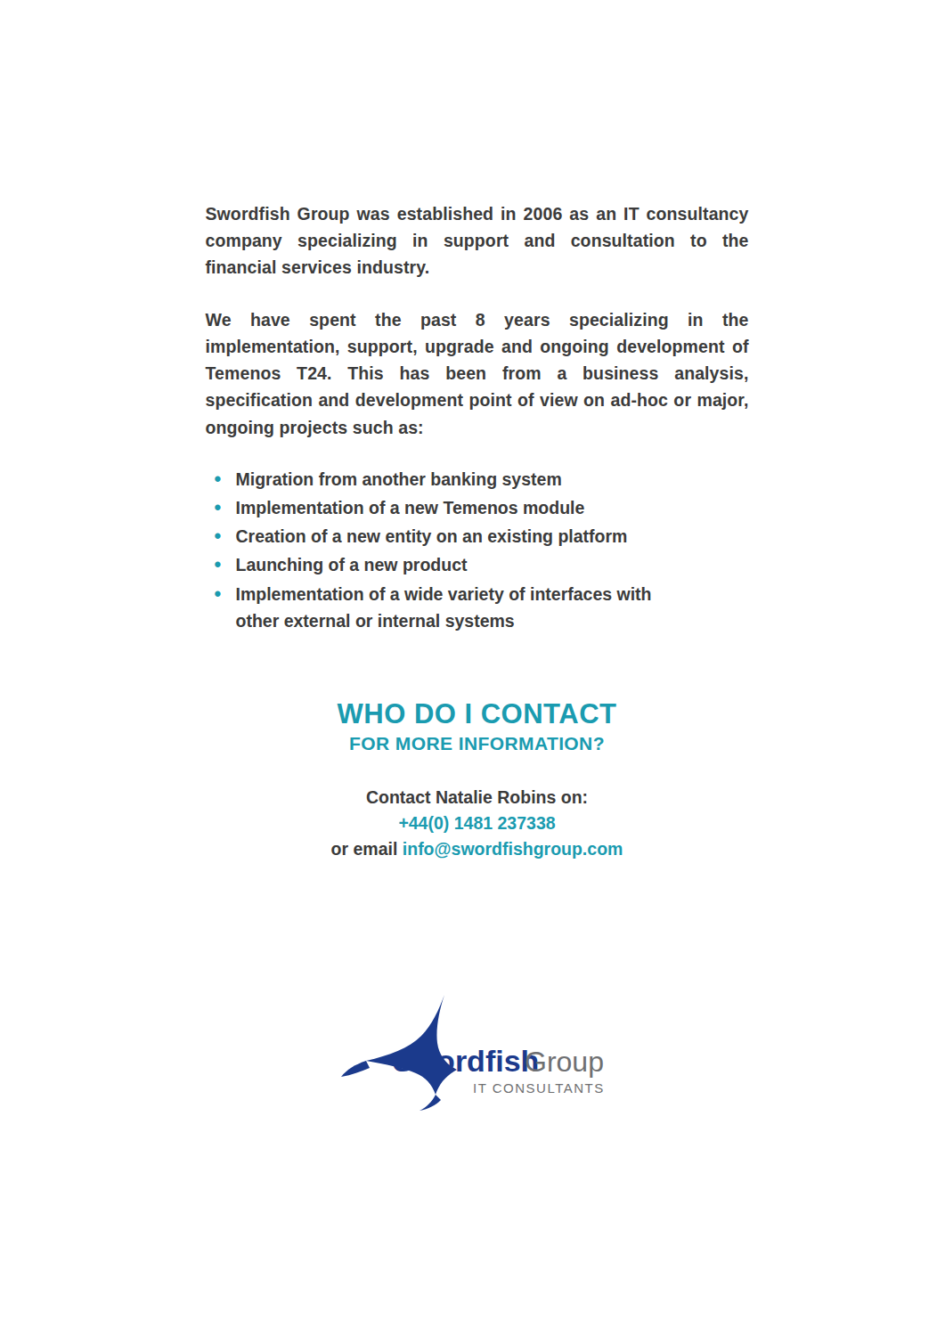Swordfish Group was established in 2006 as an IT consultancy company specializing in support and consultation to the financial services industry.
We have spent the past 8 years specializing in the implementation, support, upgrade and ongoing development of Temenos T24. This has been from a business analysis, specification and development point of view on ad-hoc or major, ongoing projects such as:
Migration from another banking system
Implementation of a new Temenos module
Creation of a new entity on an existing platform
Launching of a new product
Implementation of a wide variety of interfaces withother external or internal systems
WHO DO I CONTACT
FOR MORE INFORMATION?
Contact Natalie Robins on:
+44(0) 1481 237338
or email info@swordfishgroup.com
Swordfish Group IT CONSULTANTS